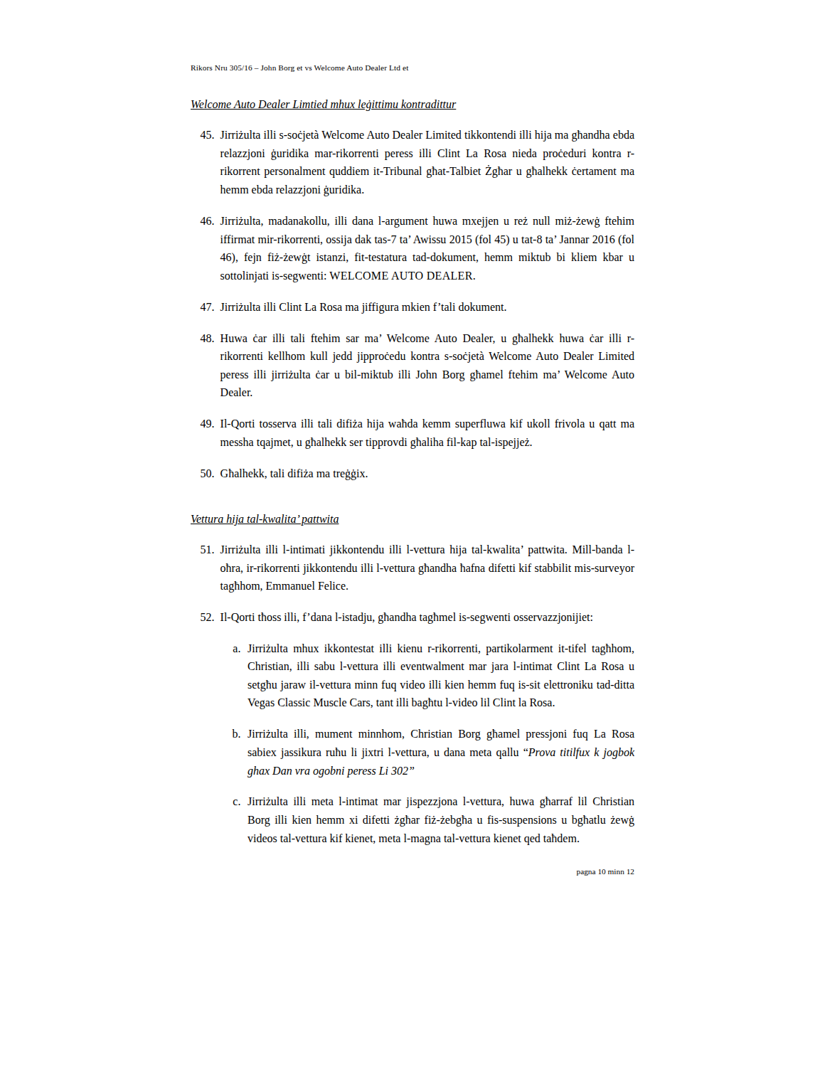Rikors Nru 305/16 – John Borg et vs Welcome Auto Dealer Ltd et
Welcome Auto Dealer Limtied mhux leġittimu kontradittur
45. Jirriżulta illi s-soċjetà Welcome Auto Dealer Limited tikkontendi illi hija ma għandha ebda relazzjoni ġuridika mar-rikorrenti peress illi Clint La Rosa nieda proċeduri kontra r-rikorrent personalment quddiem it-Tribunal għat-Talbiet Żgħar u għalhekk ċertament ma hemm ebda relazzjoni ġuridika.
46. Jirriżulta, madanakollu, illi dana l-argument huwa mxejjen u reż null miż-żewġ ftehim iffirmat mir-rikorrenti, ossija dak tas-7 ta’ Awissu 2015 (fol 45) u tat-8 ta’ Jannar 2016 (fol 46), fejn fiż-żewġt istanzi, fit-testatura tad-dokument, hemm miktub bi kliem kbar u sottolinjati is-segwenti: WELCOME AUTO DEALER.
47. Jirriżulta illi Clint La Rosa ma jiffigura mkien f’tali dokument.
48. Huwa ċar illi tali ftehim sar ma’ Welcome Auto Dealer, u għalhekk huwa ċar illi r-rikorrenti kellhom kull jedd jipproċedu kontra s-soċjetà Welcome Auto Dealer Limited peress illi jirriżulta ċar u bil-miktub illi John Borg għamel ftehim ma’ Welcome Auto Dealer.
49. Il-Qorti tosserva illi tali difiża hija waħda kemm superfluwa kif ukoll frivola u qatt ma messha tqajmet, u għalhekk ser tipprovdi għaliha fil-kap tal-ispejjeż.
50. Għalhekk, tali difiża ma treġġix.
Vettura hija tal-kwalita’ pattwita
51. Jirriżulta illi l-intimati jikkontendu illi l-vettura hija tal-kwalita’ pattwita. Mill-banda l-oħra, ir-rikorrenti jikkontendu illi l-vettura għandha ħafna difetti kif stabbilit mis-surveyor tagħhom, Emmanuel Felice.
52. Il-Qorti tħoss illi, f’dana l-istadju, għandha tagħmel is-segwenti osservazzjonijiet:
a. Jirriżulta mhux ikkontestat illi kienu r-rikorrenti, partikolarment it-tifel tagħhom, Christian, illi sabu l-vettura illi eventwalment mar jara l-intimat Clint La Rosa u setgħu jaraw il-vettura minn fuq video illi kien hemm fuq is-sit elettroniku tad-ditta Vegas Classic Muscle Cars, tant illi bagħtu l-video lil Clint la Rosa.
b. Jirriżulta illi, mument minnhom, Christian Borg għamel pressjoni fuq La Rosa sabiex jassikura ruħu li jixtri l-vettura, u dana meta qallu “Prova titilfux k jogbok ghax Dan vra ogobni peress Li 302”
c. Jirriżulta illi meta l-intimat mar jispezzjona l-vettura, huwa għarraf lil Christian Borg illi kien hemm xi difetti żgħar fiż-żebgħa u fis-suspensions u bgħatlu żewġ videos tal-vettura kif kienet, meta l-magna tal-vettura kienet qed taħdem.
pagna 10 minn 12